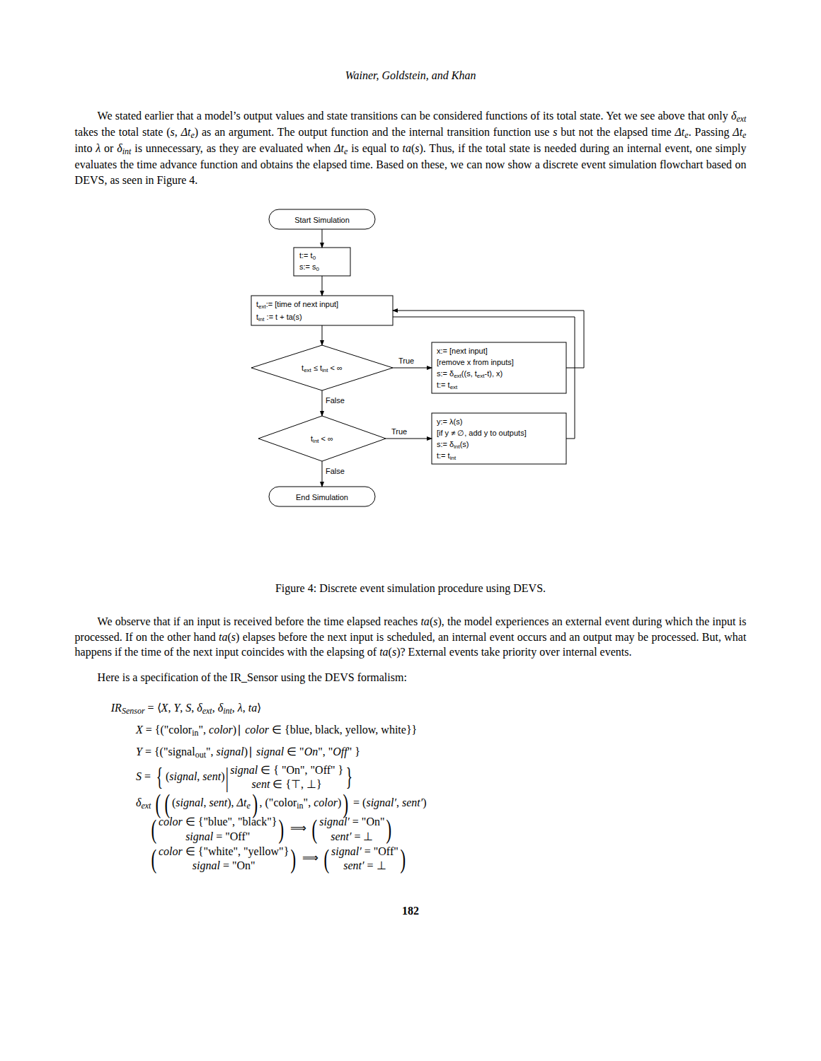Wainer, Goldstein, and Khan
We stated earlier that a model’s output values and state transitions can be considered functions of its total state. Yet we see above that only δext takes the total state (s, Δte) as an argument. The output function and the internal transition function use s but not the elapsed time Δte. Passing Δte into λ or δint is unnecessary, as they are evaluated when Δte is equal to ta(s). Thus, if the total state is needed during an internal event, one simply evaluates the time advance function and obtains the elapsed time. Based on these, we can now show a discrete event simulation flowchart based on DEVS, as seen in Figure 4.
Start Simulation t:= t0 s:= s0 text:= [time of next input] tint := t + ta(s) text ≤ tint < ∞ True False x:= [next input] [remove x from inputs] s:= δext((s, text-t), x) t:= text tint < ∞ True False y:= λ(s) [if y ≠ ∅, add y to outputs] s:= δint(s) t:= tint End Simulation
Figure 4: Discrete event simulation procedure using DEVS.
We observe that if an input is received before the time elapsed reaches ta(s), the model experiences an external event during which the input is processed. If on the other hand ta(s) elapses before the next input is scheduled, an internal event occurs and an output may be processed. But, what happens if the time of the next input coincides with the elapsing of ta(s)? External events take priority over internal events.
Here is a specification of the IR_Sensor using the DEVS formalism:
IRSensor = ⟨X, Y, S, δext, δint, λ, ta⟩
X = {("colorin", color)∣ color ∈ {blue, black, yellow, white}}
Y = {("signalout", signal)∣ signal ∈ "On", "Off" }
S = {(signal, sent)|signal ∈ { "On", "Off" }
sent ∈ {⊤, ⊥}}
δext (((signal, sent), Δte), ("colorin", color)) = (signal′, sent′)
(color ∈ {"blue", "black"}
signal = "Off")⟹(signal′ = "On"
sent′ = ⊥)
(color ∈ {"white", "yellow"}
signal = "On")⟹(signal′ = "Off"
sent′ = ⊥)
182